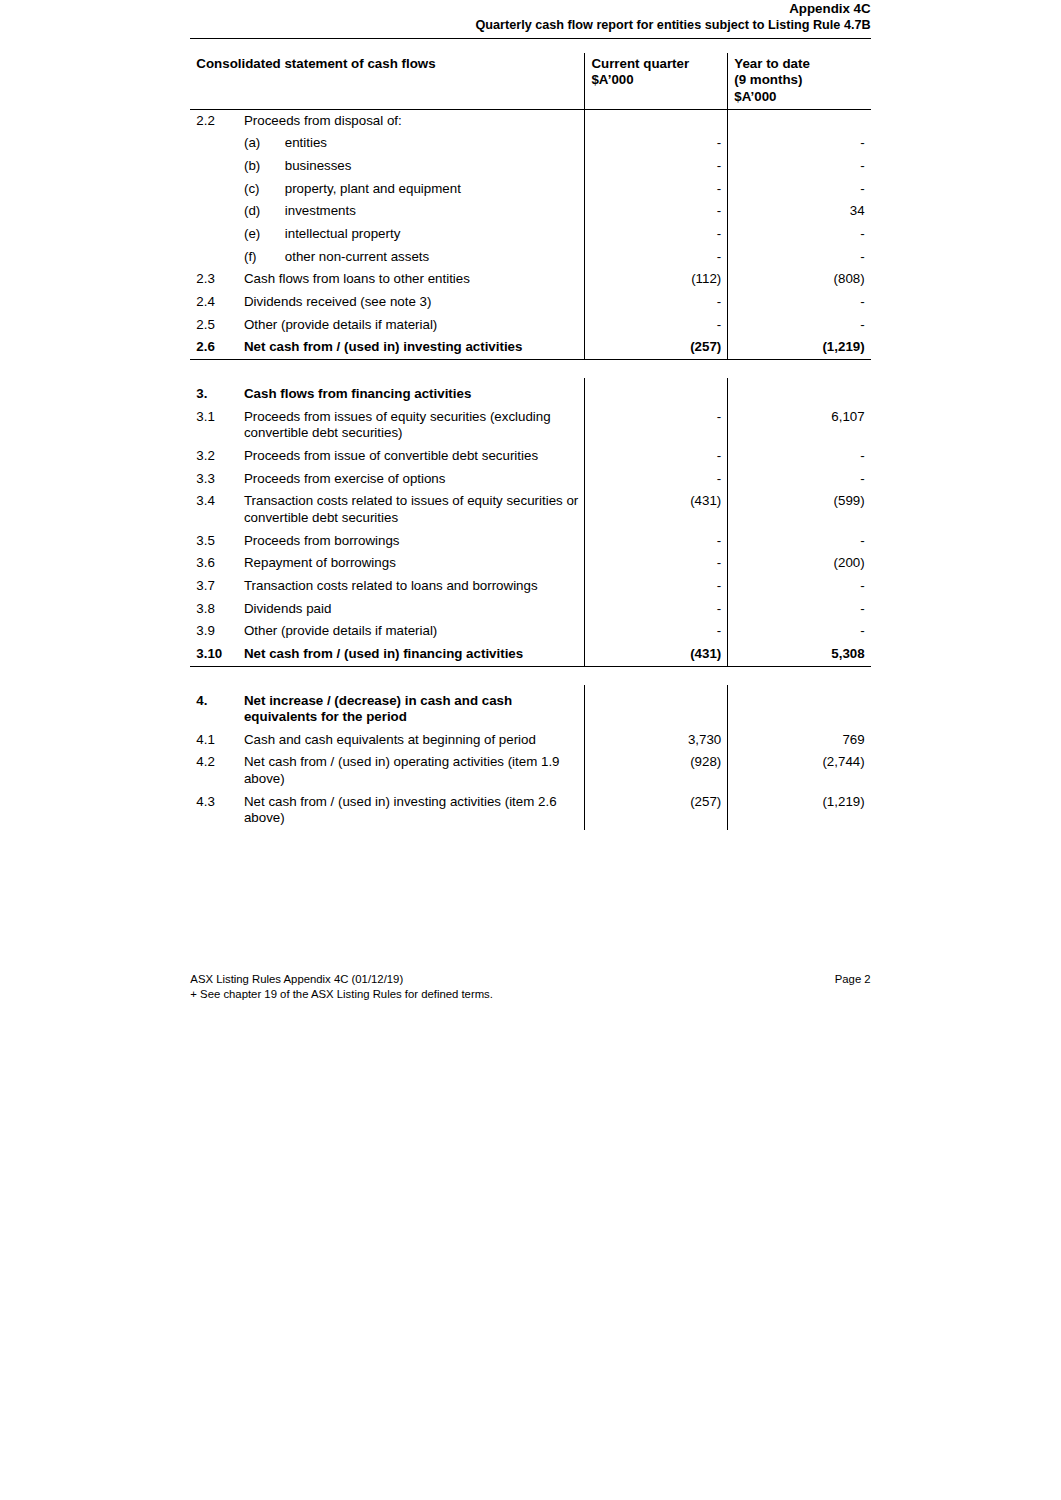Appendix 4C
Quarterly cash flow report for entities subject to Listing Rule 4.7B
| Consolidated statement of cash flows | Current quarter $A’000 | Year to date (9 months) $A’000 |
| --- | --- | --- |
| 2.2 | Proceeds from disposal of: | | |
| | (a) | entities | - | - |
| | (b) | businesses | - | - |
| | (c) | property, plant and equipment | - | - |
| | (d) | investments | - | 34 |
| | (e) | intellectual property | - | - |
| | (f) | other non-current assets | - | - |
| 2.3 | Cash flows from loans to other entities | (112) | (808) |
| 2.4 | Dividends received (see note 3) | - | - |
| 2.5 | Other (provide details if material) | - | - |
| 2.6 | Net cash from / (used in) investing activities | (257) | (1,219) |
| 3. | Cash flows from financing activities | | |
| 3.1 | Proceeds from issues of equity securities (excluding convertible debt securities) | - | 6,107 |
| 3.2 | Proceeds from issue of convertible debt securities | - | - |
| 3.3 | Proceeds from exercise of options | - | - |
| 3.4 | Transaction costs related to issues of equity securities or convertible debt securities | (431) | (599) |
| 3.5 | Proceeds from borrowings | - | - |
| 3.6 | Repayment of borrowings | - | (200) |
| 3.7 | Transaction costs related to loans and borrowings | - | - |
| 3.8 | Dividends paid | - | - |
| 3.9 | Other (provide details if material) | - | - |
| 3.10 | Net cash from / (used in) financing activities | (431) | 5,308 |
| 4. | Net increase / (decrease) in cash and cash equivalents for the period | | |
| 4.1 | Cash and cash equivalents at beginning of period | 3,730 | 769 |
| 4.2 | Net cash from / (used in) operating activities (item 1.9 above) | (928) | (2,744) |
| 4.3 | Net cash from / (used in) investing activities (item 2.6 above) | (257) | (1,219) |
ASX Listing Rules Appendix 4C (01/12/19) Page 2
+ See chapter 19 of the ASX Listing Rules for defined terms.